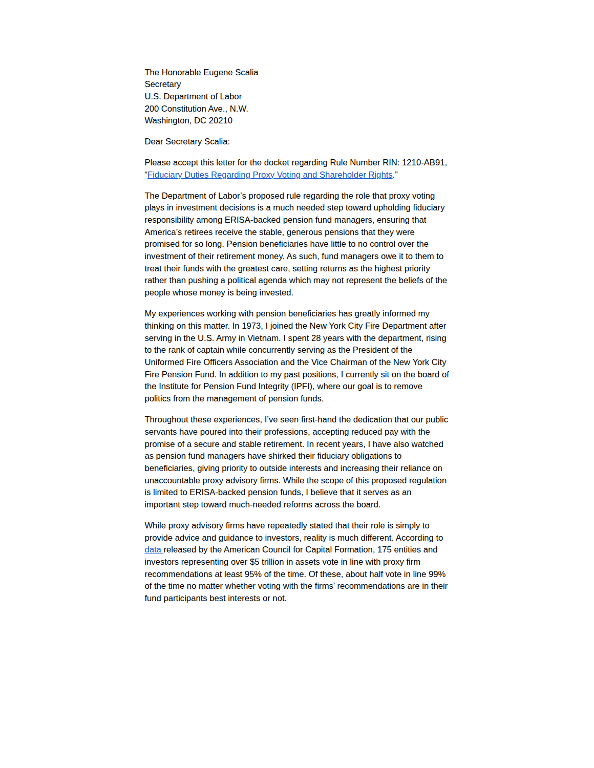The Honorable Eugene Scalia
Secretary
U.S. Department of Labor
200 Constitution Ave., N.W.
Washington, DC 20210
Dear Secretary Scalia:
Please accept this letter for the docket regarding Rule Number RIN: 1210-AB91, “Fiduciary Duties Regarding Proxy Voting and Shareholder Rights.”
The Department of Labor’s proposed rule regarding the role that proxy voting plays in investment decisions is a much needed step toward upholding fiduciary responsibility among ERISA-backed pension fund managers, ensuring that America’s retirees receive the stable, generous pensions that they were promised for so long. Pension beneficiaries have little to no control over the investment of their retirement money. As such, fund managers owe it to them to treat their funds with the greatest care, setting returns as the highest priority rather than pushing a political agenda which may not represent the beliefs of the people whose money is being invested.
My experiences working with pension beneficiaries has greatly informed my thinking on this matter. In 1973, I joined the New York City Fire Department after serving in the U.S. Army in Vietnam. I spent 28 years with the department, rising to the rank of captain while concurrently serving as the President of the Uniformed Fire Officers Association and the Vice Chairman of the New York City Fire Pension Fund. In addition to my past positions, I currently sit on the board of the Institute for Pension Fund Integrity (IPFI), where our goal is to remove politics from the management of pension funds.
Throughout these experiences, I’ve seen first-hand the dedication that our public servants have poured into their professions, accepting reduced pay with the promise of a secure and stable retirement. In recent years, I have also watched as pension fund managers have shirked their fiduciary obligations to beneficiaries, giving priority to outside interests and increasing their reliance on unaccountable proxy advisory firms. While the scope of this proposed regulation is limited to ERISA-backed pension funds, I believe that it serves as an important step toward much-needed reforms across the board.
While proxy advisory firms have repeatedly stated that their role is simply to provide advice and guidance to investors, reality is much different. According to data released by the American Council for Capital Formation, 175 entities and investors representing over $5 trillion in assets vote in line with proxy firm recommendations at least 95% of the time. Of these, about half vote in line 99% of the time no matter whether voting with the firms’ recommendations are in their fund participants best interests or not.